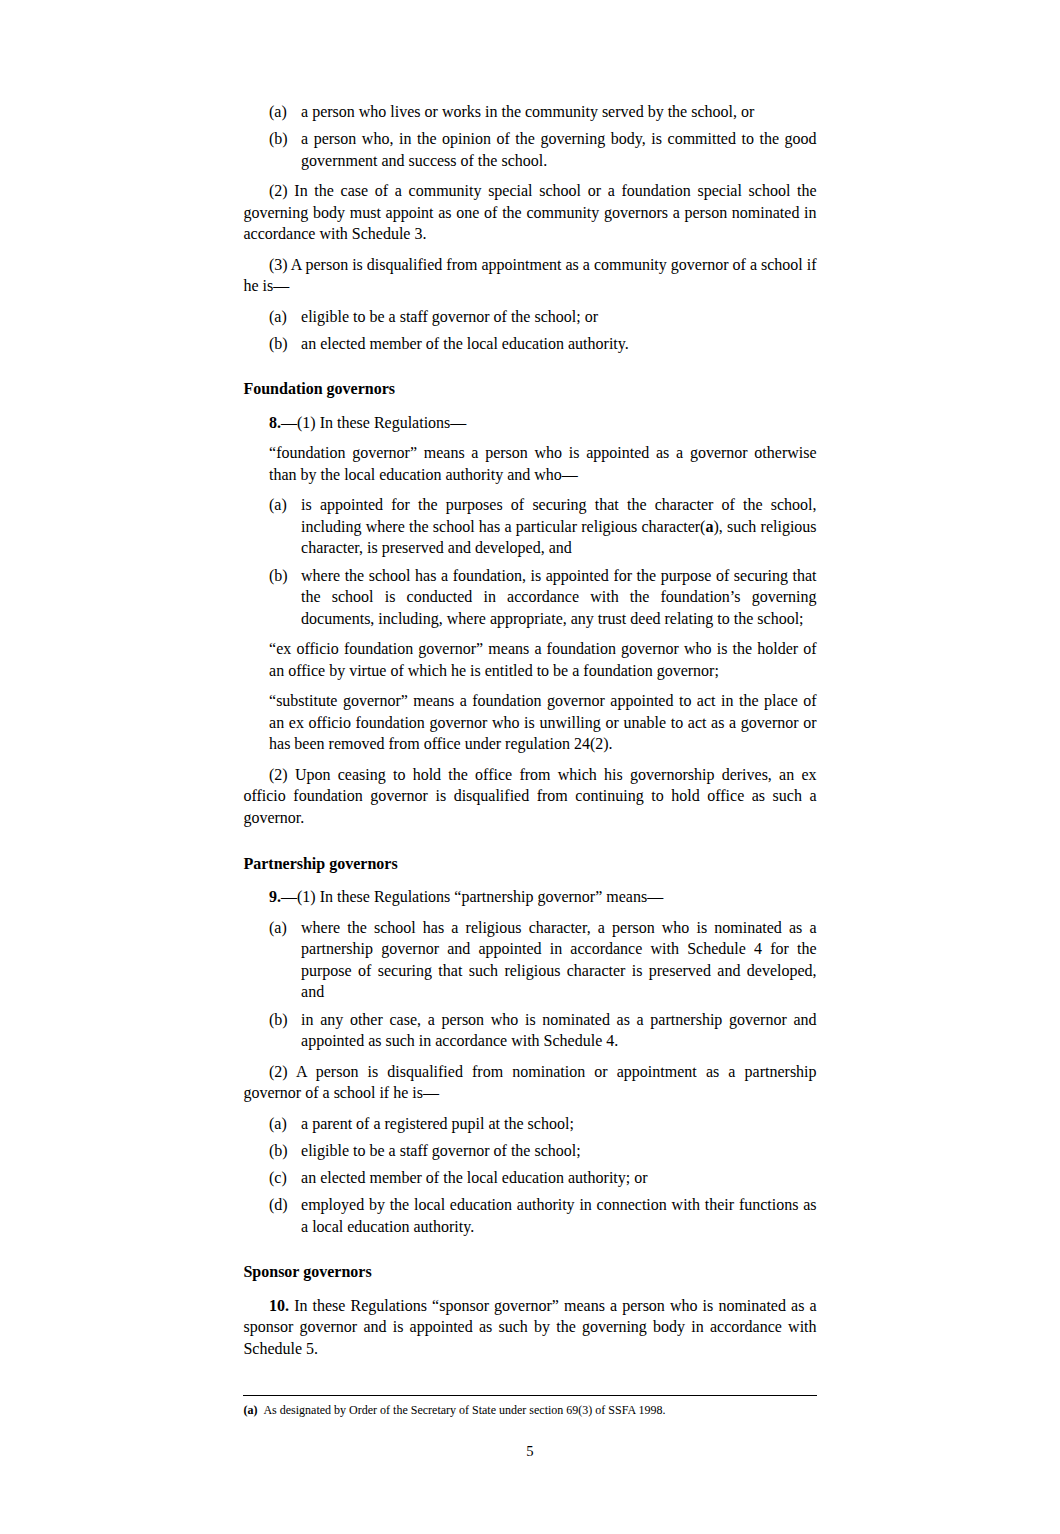(a) a person who lives or works in the community served by the school, or
(b) a person who, in the opinion of the governing body, is committed to the good government and success of the school.
(2) In the case of a community special school or a foundation special school the governing body must appoint as one of the community governors a person nominated in accordance with Schedule 3.
(3) A person is disqualified from appointment as a community governor of a school if he is—
(a) eligible to be a staff governor of the school; or
(b) an elected member of the local education authority.
Foundation governors
8.—(1) In these Regulations—
“foundation governor” means a person who is appointed as a governor otherwise than by the local education authority and who—
(a) is appointed for the purposes of securing that the character of the school, including where the school has a particular religious character(a), such religious character, is preserved and developed, and
(b) where the school has a foundation, is appointed for the purpose of securing that the school is conducted in accordance with the foundation’s governing documents, including, where appropriate, any trust deed relating to the school;
“ex officio foundation governor” means a foundation governor who is the holder of an office by virtue of which he is entitled to be a foundation governor;
“substitute governor” means a foundation governor appointed to act in the place of an ex officio foundation governor who is unwilling or unable to act as a governor or has been removed from office under regulation 24(2).
(2) Upon ceasing to hold the office from which his governorship derives, an ex officio foundation governor is disqualified from continuing to hold office as such a governor.
Partnership governors
9.—(1) In these Regulations “partnership governor” means—
(a) where the school has a religious character, a person who is nominated as a partnership governor and appointed in accordance with Schedule 4 for the purpose of securing that such religious character is preserved and developed, and
(b) in any other case, a person who is nominated as a partnership governor and appointed as such in accordance with Schedule 4.
(2) A person is disqualified from nomination or appointment as a partnership governor of a school if he is—
(a) a parent of a registered pupil at the school;
(b) eligible to be a staff governor of the school;
(c) an elected member of the local education authority; or
(d) employed by the local education authority in connection with their functions as a local education authority.
Sponsor governors
10. In these Regulations “sponsor governor” means a person who is nominated as a sponsor governor and is appointed as such by the governing body in accordance with Schedule 5.
(a) As designated by Order of the Secretary of State under section 69(3) of SSFA 1998.
5